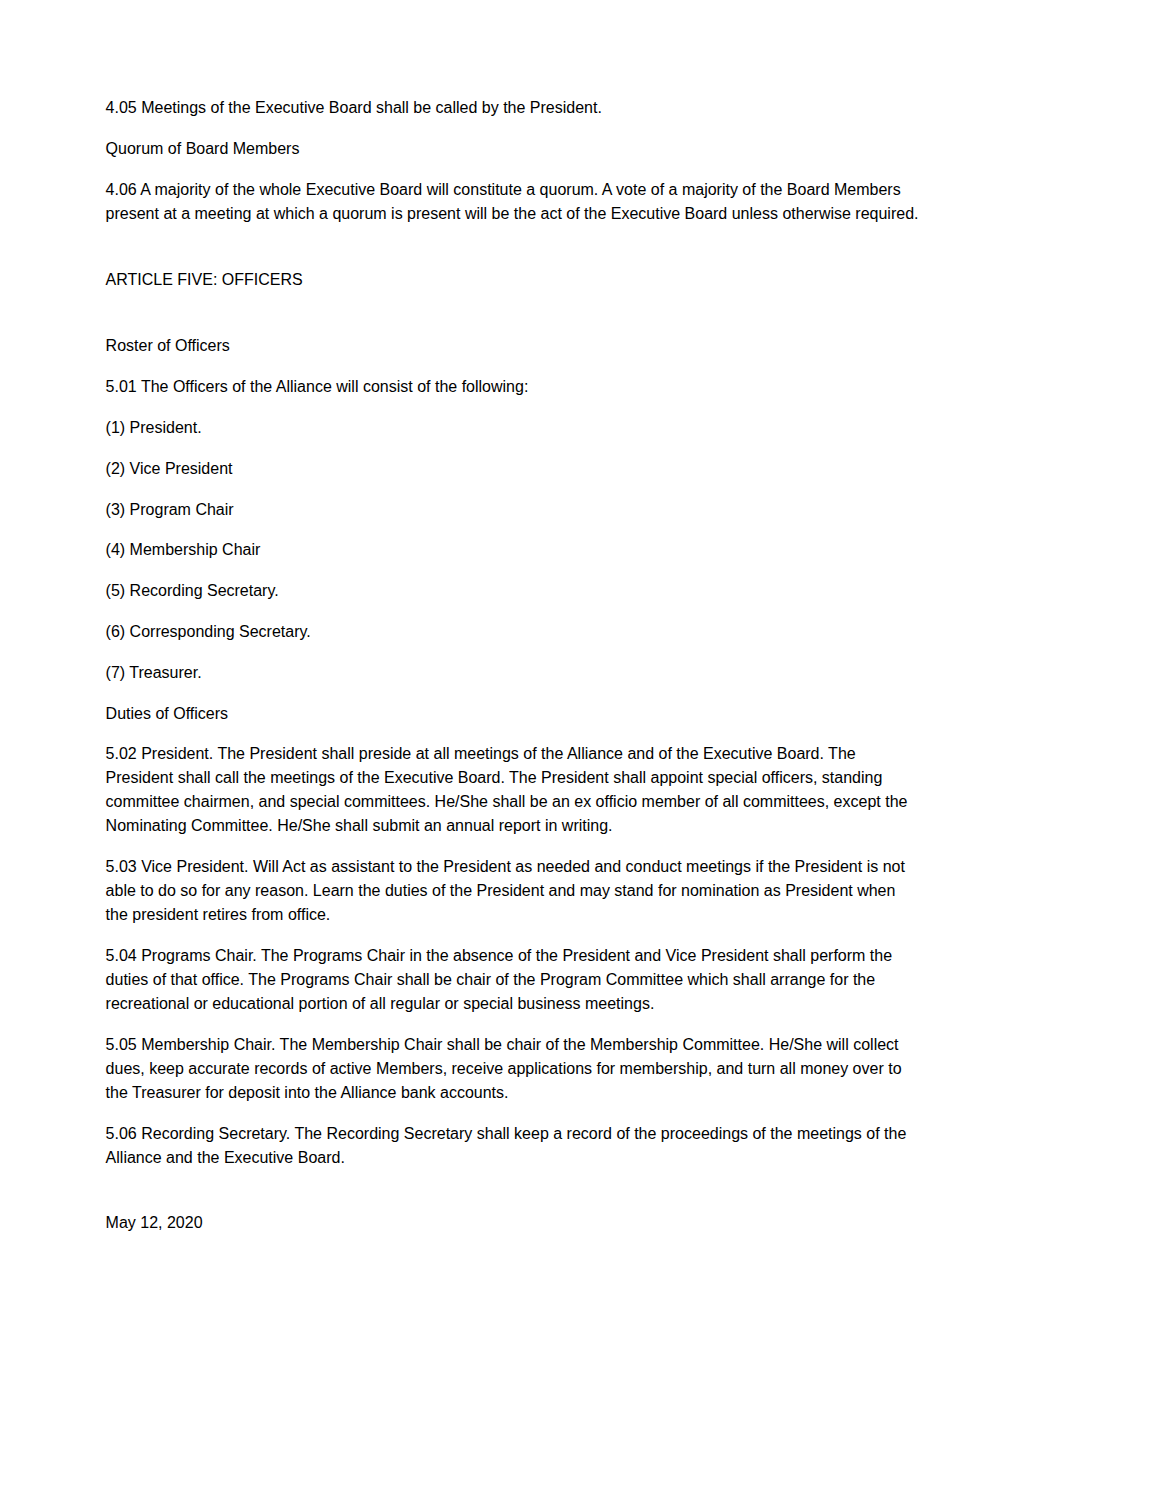4.05 Meetings of the Executive Board shall be called by the President.
Quorum of Board Members
4.06 A majority of the whole Executive Board will constitute a quorum. A vote of a majority of the Board Members present at a meeting at which a quorum is present will be the act of the Executive Board unless otherwise required.
ARTICLE FIVE: OFFICERS
Roster of Officers
5.01 The Officers of the Alliance will consist of the following:
(1) President.
(2) Vice President
(3) Program Chair
(4) Membership Chair
(5) Recording Secretary.
(6) Corresponding Secretary.
(7) Treasurer.
Duties of Officers
5.02 President. The President shall preside at all meetings of the Alliance and of the Executive Board. The President shall call the meetings of the Executive Board. The President shall appoint special officers, standing committee chairmen, and special committees. He/She shall be an ex officio member of all committees, except the Nominating Committee. He/She shall submit an annual report in writing.
5.03 Vice President. Will Act as assistant to the President as needed and conduct meetings if the President is not able to do so for any reason. Learn the duties of the President and may stand for nomination as President when the president retires from office.
5.04 Programs Chair. The Programs Chair in the absence of the President and Vice President shall perform the duties of that office. The Programs Chair shall be chair of the Program Committee which shall arrange for the recreational or educational portion of all regular or special business meetings.
5.05 Membership Chair. The Membership Chair shall be chair of the Membership Committee. He/She will collect dues, keep accurate records of active Members, receive applications for membership, and turn all money over to the Treasurer for deposit into the Alliance bank accounts.
5.06 Recording Secretary. The Recording Secretary shall keep a record of the proceedings of the meetings of the Alliance and the Executive Board.
May 12, 2020